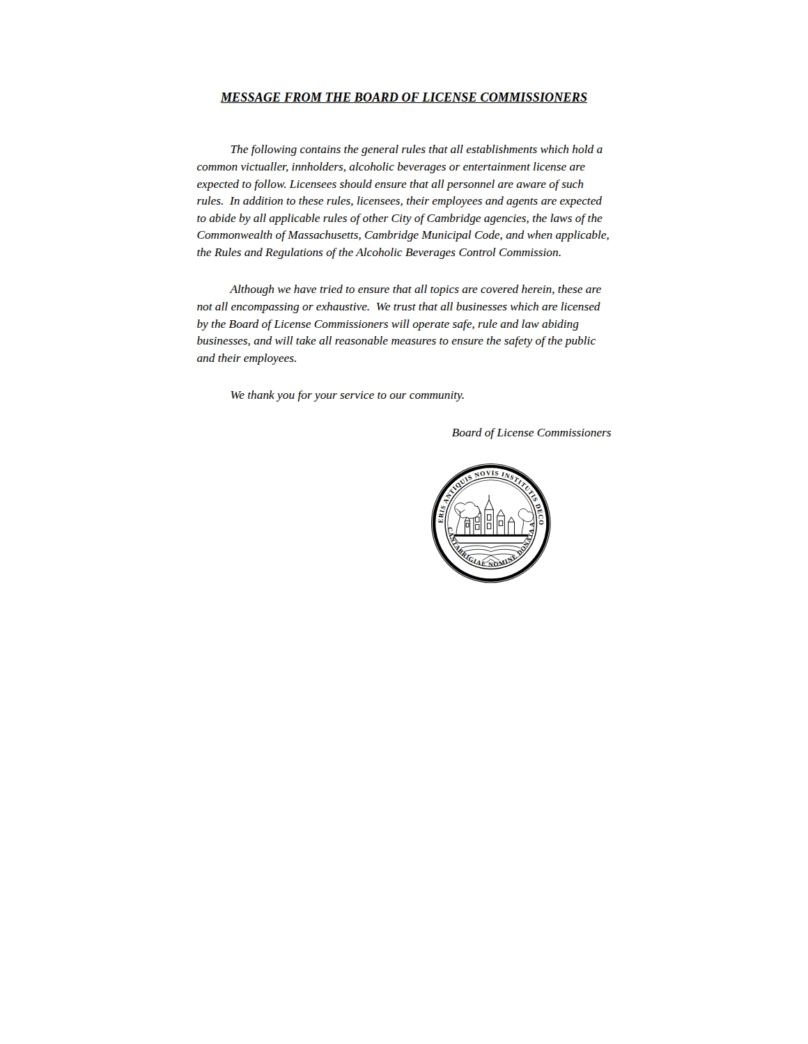MESSAGE FROM THE BOARD OF LICENSE COMMISSIONERS
The following contains the general rules that all establishments which hold a common victualler, innholders, alcoholic beverages or entertainment license are expected to follow. Licensees should ensure that all personnel are aware of such rules. In addition to these rules, licensees, their employees and agents are expected to abide by all applicable rules of other City of Cambridge agencies, the laws of the Commonwealth of Massachusetts, Cambridge Municipal Code, and when applicable, the Rules and Regulations of the Alcoholic Beverages Control Commission.
Although we have tried to ensure that all topics are covered herein, these are not all encompassing or exhaustive. We trust that all businesses which are licensed by the Board of License Commissioners will operate safe, rule and law abiding businesses, and will take all reasonable measures to ensure the safety of the public and their employees.
We thank you for your service to our community.
Board of License Commissioners
LITERIS ANTIQUIS NOVIS INSTITUTIS DECORA CIVITAS CANTABRIGIAE NOMINE DONATA A.D. 1846